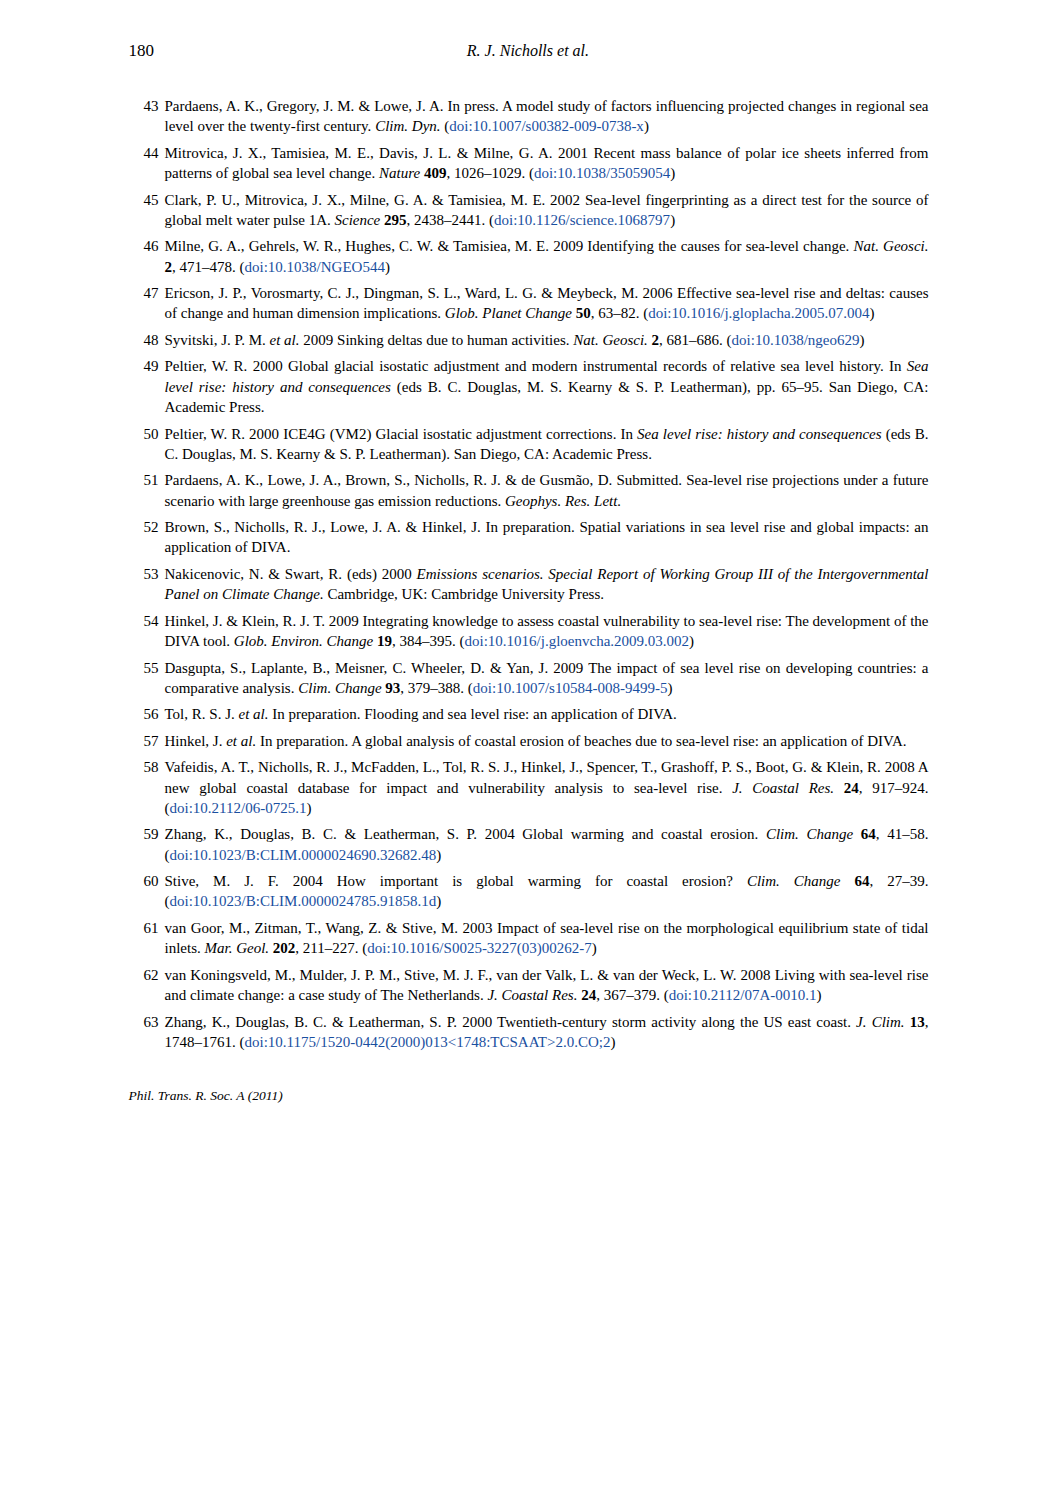180 R. J. Nicholls et al.
43 Pardaens, A. K., Gregory, J. M. & Lowe, J. A. In press. A model study of factors influencing projected changes in regional sea level over the twenty-first century. Clim. Dyn. (doi:10.1007/s00382-009-0738-x)
44 Mitrovica, J. X., Tamisiea, M. E., Davis, J. L. & Milne, G. A. 2001 Recent mass balance of polar ice sheets inferred from patterns of global sea level change. Nature 409, 1026–1029. (doi:10.1038/35059054)
45 Clark, P. U., Mitrovica, J. X., Milne, G. A. & Tamisiea, M. E. 2002 Sea-level fingerprinting as a direct test for the source of global melt water pulse 1A. Science 295, 2438–2441. (doi:10.1126/science.1068797)
46 Milne, G. A., Gehrels, W. R., Hughes, C. W. & Tamisiea, M. E. 2009 Identifying the causes for sea-level change. Nat. Geosci. 2, 471–478. (doi:10.1038/NGEO544)
47 Ericson, J. P., Vorosmarty, C. J., Dingman, S. L., Ward, L. G. & Meybeck, M. 2006 Effective sea-level rise and deltas: causes of change and human dimension implications. Glob. Planet Change 50, 63–82. (doi:10.1016/j.gloplacha.2005.07.004)
48 Syvitski, J. P. M. et al. 2009 Sinking deltas due to human activities. Nat. Geosci. 2, 681–686. (doi:10.1038/ngeo629)
49 Peltier, W. R. 2000 Global glacial isostatic adjustment and modern instrumental records of relative sea level history. In Sea level rise: history and consequences (eds B. C. Douglas, M. S. Kearny & S. P. Leatherman), pp. 65–95. San Diego, CA: Academic Press.
50 Peltier, W. R. 2000 ICE4G (VM2) Glacial isostatic adjustment corrections. In Sea level rise: history and consequences (eds B. C. Douglas, M. S. Kearny & S. P. Leatherman). San Diego, CA: Academic Press.
51 Pardaens, A. K., Lowe, J. A., Brown, S., Nicholls, R. J. & de Gusmão, D. Submitted. Sea-level rise projections under a future scenario with large greenhouse gas emission reductions. Geophys. Res. Lett.
52 Brown, S., Nicholls, R. J., Lowe, J. A. & Hinkel, J. In preparation. Spatial variations in sea level rise and global impacts: an application of DIVA.
53 Nakicenovic, N. & Swart, R. (eds) 2000 Emissions scenarios. Special Report of Working Group III of the Intergovernmental Panel on Climate Change. Cambridge, UK: Cambridge University Press.
54 Hinkel, J. & Klein, R. J. T. 2009 Integrating knowledge to assess coastal vulnerability to sea-level rise: The development of the DIVA tool. Glob. Environ. Change 19, 384–395. (doi:10.1016/j.gloenvcha.2009.03.002)
55 Dasgupta, S., Laplante, B., Meisner, C. Wheeler, D. & Yan, J. 2009 The impact of sea level rise on developing countries: a comparative analysis. Clim. Change 93, 379–388. (doi:10.1007/s10584-008-9499-5)
56 Tol, R. S. J. et al. In preparation. Flooding and sea level rise: an application of DIVA.
57 Hinkel, J. et al. In preparation. A global analysis of coastal erosion of beaches due to sea-level rise: an application of DIVA.
58 Vafeidis, A. T., Nicholls, R. J., McFadden, L., Tol, R. S. J., Hinkel, J., Spencer, T., Grashoff, P. S., Boot, G. & Klein, R. 2008 A new global coastal database for impact and vulnerability analysis to sea-level rise. J. Coastal Res. 24, 917–924. (doi:10.2112/06-0725.1)
59 Zhang, K., Douglas, B. C. & Leatherman, S. P. 2004 Global warming and coastal erosion. Clim. Change 64, 41–58. (doi:10.1023/B:CLIM.0000024690.32682.48)
60 Stive, M. J. F. 2004 How important is global warming for coastal erosion? Clim. Change 64, 27–39. (doi:10.1023/B:CLIM.0000024785.91858.1d)
61van Goor, M., Zitman, T., Wang, Z. & Stive, M. 2003 Impact of sea-level rise on the morphological equilibrium state of tidal inlets. Mar. Geol. 202, 211–227. (doi:10.1016/S0025-3227(03)00262-7)
62van Koningsveld, M., Mulder, J. P. M., Stive, M. J. F., van der Valk, L. & van der Weck, L. W. 2008 Living with sea-level rise and climate change: a case study of The Netherlands. J. Coastal Res. 24, 367–379. (doi:10.2112/07A-0010.1)
63 Zhang, K., Douglas, B. C. & Leatherman, S. P. 2000 Twentieth-century storm activity along the US east coast. J. Clim. 13, 1748–1761. (doi:10.1175/1520-0442(2000)013<1748:TCSAAT>2.0.CO;2)
Phil. Trans. R. Soc. A (2011)